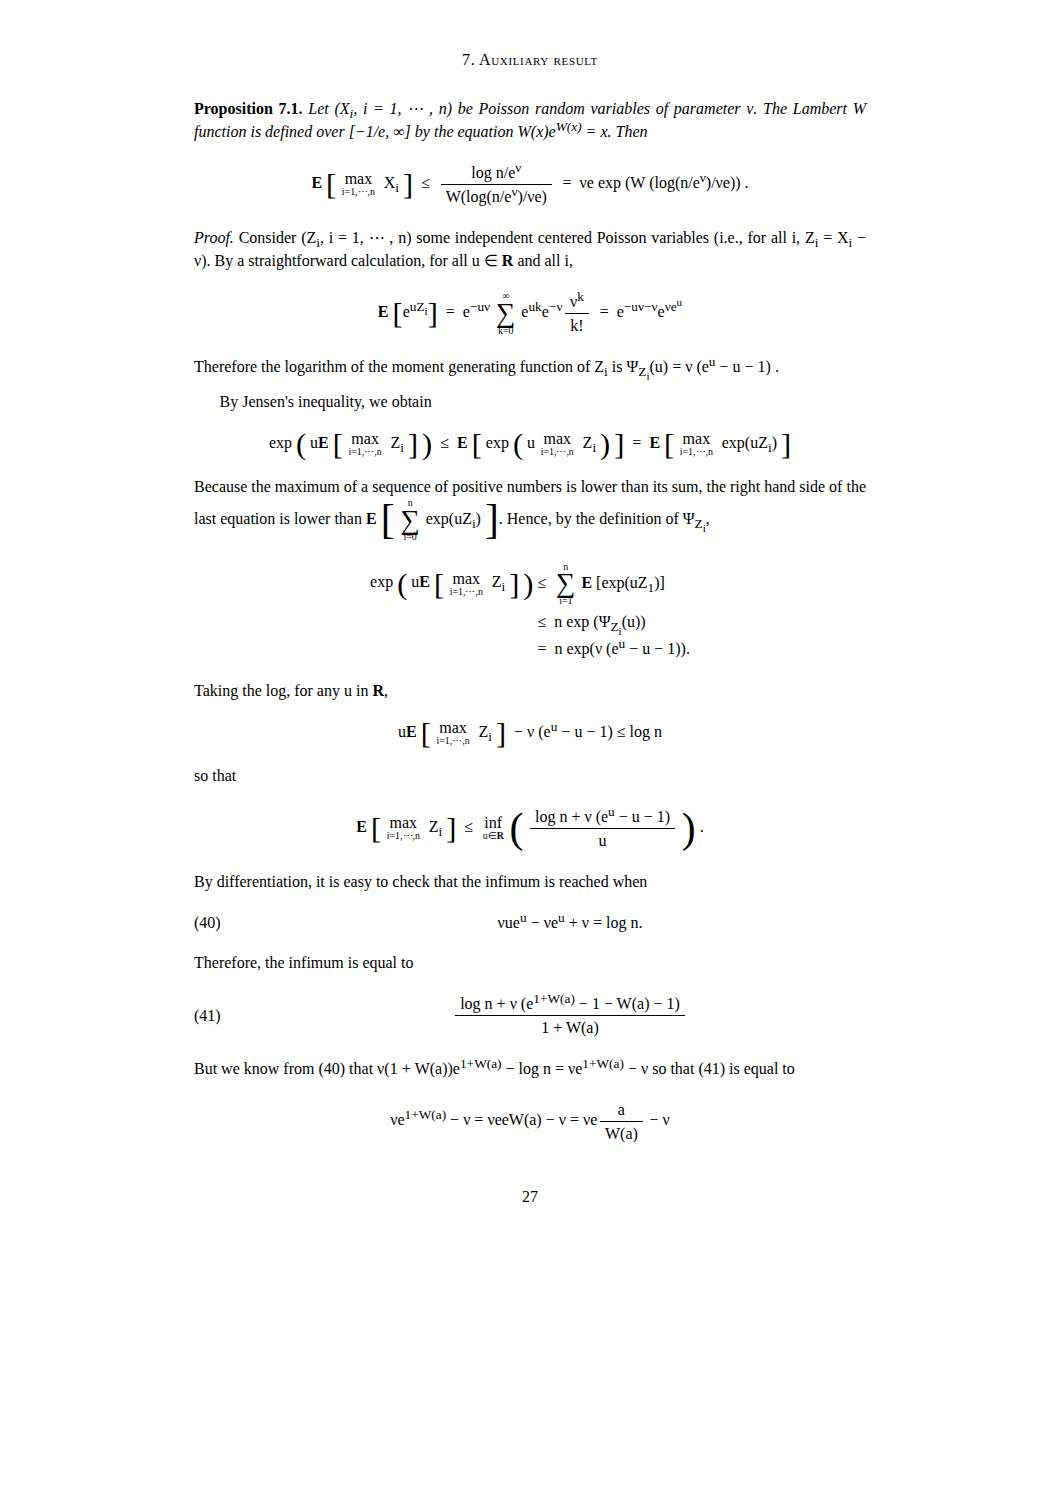7. Auxiliary result
Proposition 7.1. Let (Xi, i = 1, ⋯ , n) be Poisson random variables of parameter ν. The Lambert W function is defined over [−1/e, ∞] by the equation W(x)eW(x) = x. Then
E [ max i=1,⋯,n Xi ] ≤ log n/eν W(log(n/eν)/νe) = νe exp (W (log(n/eν)/νe)) .
Proof. Consider (Zi, i = 1, ⋯ , n) some independent centered Poisson variables (i.e., for all i, Zi = Xi − ν). By a straightforward calculation, for all u ∈ R and all i,
E [euZi] = e−uν ∞∑k=0 euke−ννk k! = e−uν−νeνeu
Therefore the logarithm of the moment generating function of Zi is ΨZi(u) = ν (eu − u − 1) .
By Jensen's inequality, we obtain
exp ( uE [ max i=1,⋯,n Zi ] ) ≤ E [ exp ( u max i=1,⋯,n Zi ) ] = E [ max i=1,⋯,n exp(uZi) ]
Because the maximum of a sequence of positive numbers is lower than its sum, the right hand side of the last equation is lower than E [ n∑i=0 exp(uZi) ]. Hence, by the definition of ΨZi,
exp ( uE [ max i=1,⋯,n Zi ] ) ≤ n∑i=1 E [exp(uZ1)]
≤ n exp (ΨZi(u))
= n exp(ν (eu − u − 1)).
Taking the log, for any u in R,
uE [ max i=1,⋯,n Zi ] − ν (eu − u − 1) ≤ log n
so that
E [ max i=1,⋯,n Zi ] ≤ inf u∈R ( log n + ν (eu − u − 1) u ) .
By differentiation, it is easy to check that the infimum is reached when
(40) νueu − νeu + ν = log n.
Therefore, the infimum is equal to
(41) log n + ν (e1+W(a) − 1 − W(a) − 1) 1 + W(a)
But we know from (40) that ν(1 + W(a))e1+W(a) − log n = νe1+W(a) − ν so that (41) is equal to
νe1+W(a) − ν = νeeW(a) − ν = νeaW(a) − ν
27